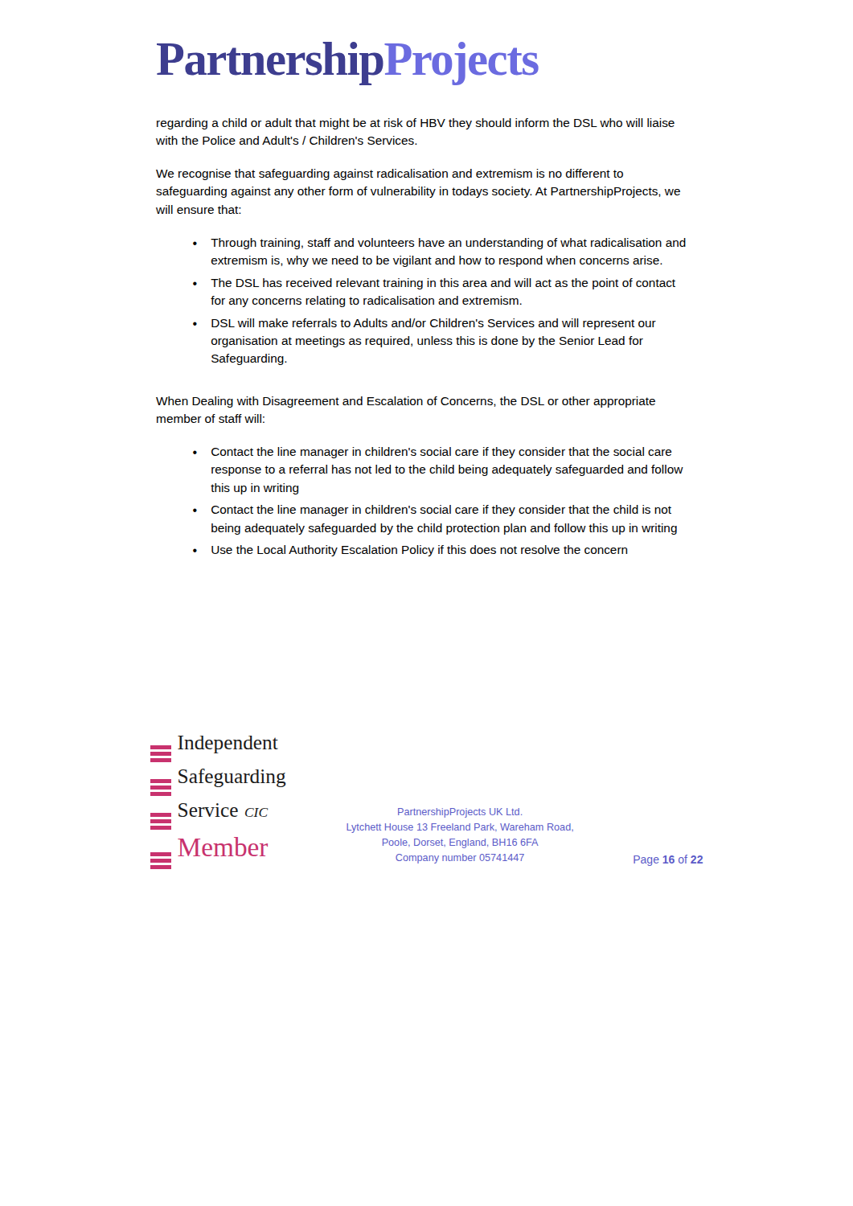Partnership Projects
regarding a child or adult that might be at risk of HBV they should inform the DSL who will liaise with the Police and Adult's / Children's Services.
We recognise that safeguarding against radicalisation and extremism is no different to safeguarding against any other form of vulnerability in todays society. At PartnershipProjects, we will ensure that:
Through training, staff and volunteers have an understanding of what radicalisation and extremism is, why we need to be vigilant and how to respond when concerns arise.
The DSL has received relevant training in this area and will act as the point of contact for any concerns relating to radicalisation and extremism.
DSL will make referrals to Adults and/or Children's Services and will represent our organisation at meetings as required, unless this is done by the Senior Lead for Safeguarding.
When Dealing with Disagreement and Escalation of Concerns, the DSL or other appropriate member of staff will:
Contact the line manager in children's social care if they consider that the social care response to a referral has not led to the child being adequately safeguarded and follow this up in writing
Contact the line manager in children's social care if they consider that the child is not being adequately safeguarded by the child protection plan and follow this up in writing
Use the Local Authority Escalation Policy if this does not resolve the concern
Independent
Safeguarding
Service CIC
Member
PartnershipProjects UK Ltd.
Lytchett House 13 Freeland Park, Wareham Road,
Poole, Dorset, England, BH16 6FA
Company number 05741447
Page 16 of 22